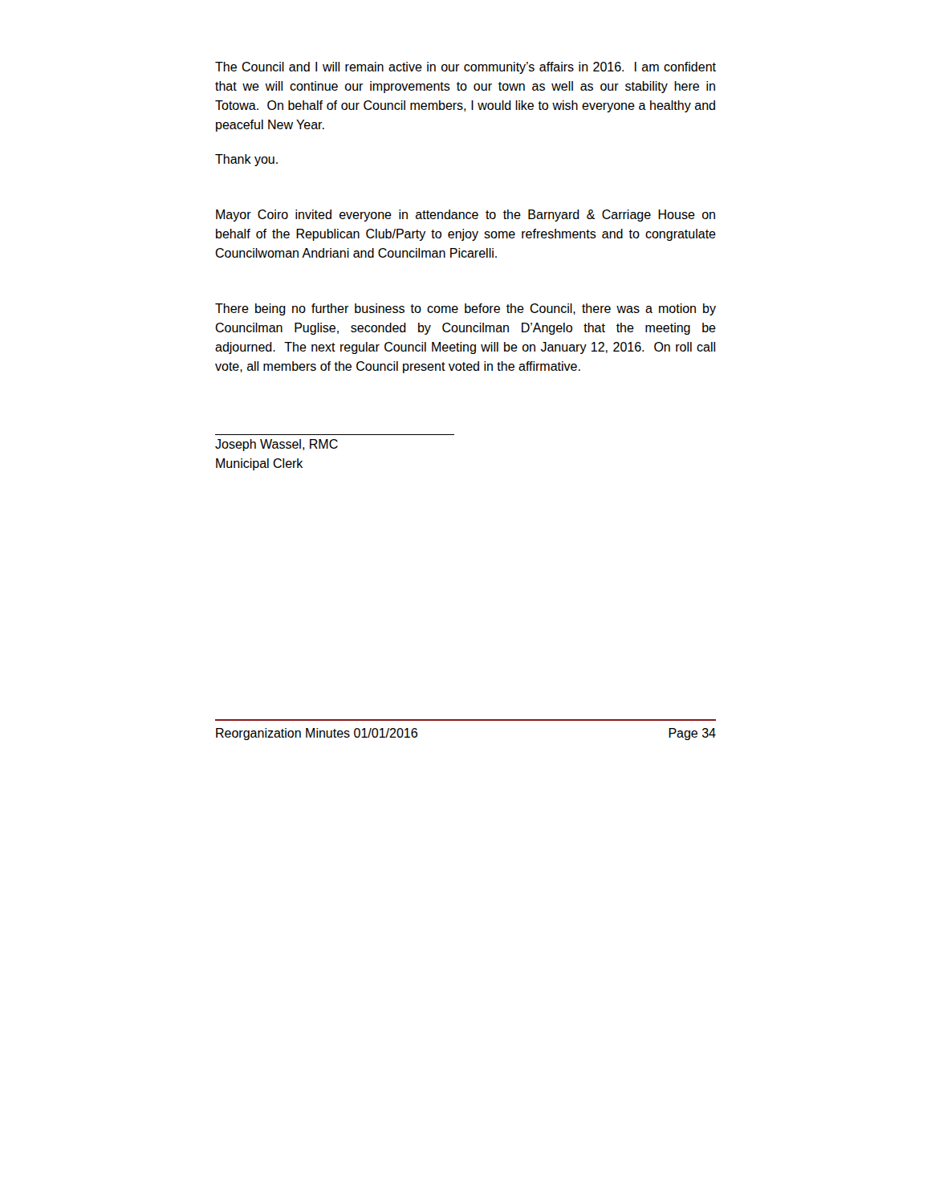The Council and I will remain active in our community’s affairs in 2016. I am confident that we will continue our improvements to our town as well as our stability here in Totowa. On behalf of our Council members, I would like to wish everyone a healthy and peaceful New Year.
Thank you.
Mayor Coiro invited everyone in attendance to the Barnyard & Carriage House on behalf of the Republican Club/Party to enjoy some refreshments and to congratulate Councilwoman Andriani and Councilman Picarelli.
There being no further business to come before the Council, there was a motion by Councilman Puglise, seconded by Councilman D’Angelo that the meeting be adjourned. The next regular Council Meeting will be on January 12, 2016. On roll call vote, all members of the Council present voted in the affirmative.
Joseph Wassel, RMC
Municipal Clerk
Reorganization Minutes 01/01/2016 Page 34